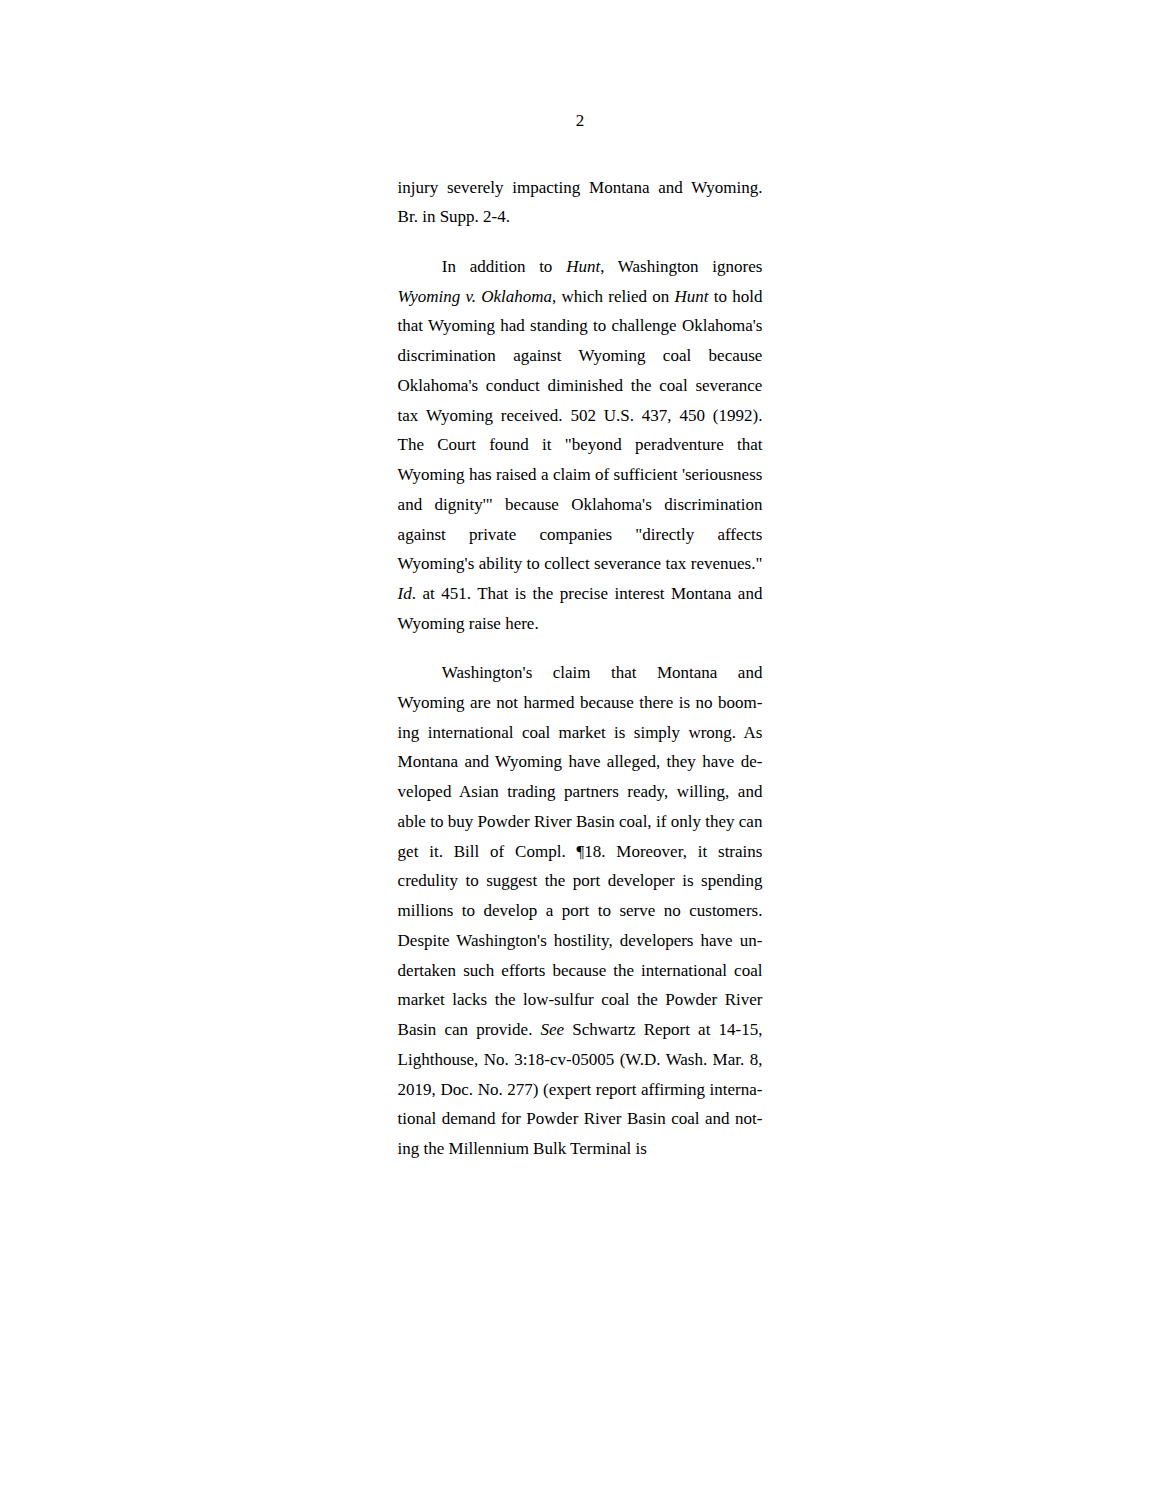2
injury severely impacting Montana and Wyoming. Br. in Supp. 2-4.
In addition to Hunt, Washington ignores Wyoming v. Oklahoma, which relied on Hunt to hold that Wyoming had standing to challenge Oklahoma's discrimination against Wyoming coal because Oklahoma's conduct diminished the coal severance tax Wyoming received. 502 U.S. 437, 450 (1992). The Court found it "beyond peradventure that Wyoming has raised a claim of sufficient 'seriousness and dignity'" because Oklahoma's discrimination against private companies "directly affects Wyoming's ability to collect severance tax revenues." Id. at 451. That is the precise interest Montana and Wyoming raise here.
Washington's claim that Montana and Wyoming are not harmed because there is no booming international coal market is simply wrong. As Montana and Wyoming have alleged, they have developed Asian trading partners ready, willing, and able to buy Powder River Basin coal, if only they can get it. Bill of Compl. ¶18. Moreover, it strains credulity to suggest the port developer is spending millions to develop a port to serve no customers. Despite Washington's hostility, developers have undertaken such efforts because the international coal market lacks the low-sulfur coal the Powder River Basin can provide. See Schwartz Report at 14-15, Lighthouse, No. 3:18-cv-05005 (W.D. Wash. Mar. 8, 2019, Doc. No. 277) (expert report affirming international demand for Powder River Basin coal and noting the Millennium Bulk Terminal is